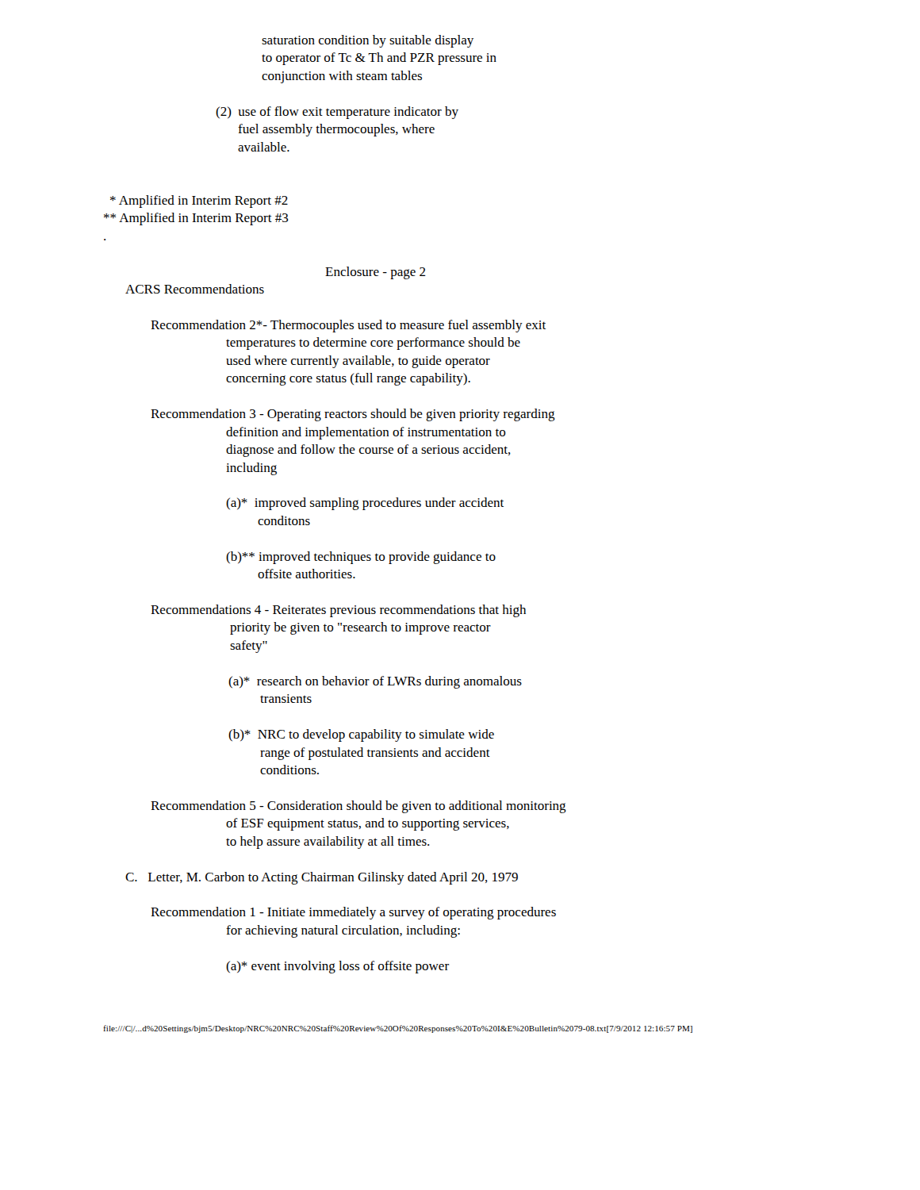saturation condition by suitable display
to operator of Tc & Th and PZR pressure in
conjunction with steam tables
(2) use of flow exit temperature indicator by
fuel assembly thermocouples, where
available.
* Amplified in Interim Report #2
** Amplified in Interim Report #3
.
Enclosure - page 2
ACRS Recommendations
Recommendation 2*- Thermocouples used to measure fuel assembly exit
temperatures to determine core performance should be
used where currently available, to guide operator
concerning core status (full range capability).
Recommendation 3 - Operating reactors should be given priority regarding
definition and implementation of instrumentation to
diagnose and follow the course of a serious accident,
including
(a)* improved sampling procedures under accident
conditons
(b)** improved techniques to provide guidance to
offsite authorities.
Recommendations 4 - Reiterates previous recommendations that high
priority be given to "research to improve reactor
safety"
(a)* research on behavior of LWRs during anomalous
transients
(b)* NRC to develop capability to simulate wide
range of postulated transients and accident
conditions.
Recommendation 5 - Consideration should be given to additional monitoring
of ESF equipment status, and to supporting services,
to help assure availability at all times.
C. Letter, M. Carbon to Acting Chairman Gilinsky dated April 20, 1979
Recommendation 1 - Initiate immediately a survey of operating procedures
for achieving natural circulation, including:
(a)* event involving loss of offsite power
file:///C|/...d%20Settings/bjm5/Desktop/NRC%20NRC%20Staff%20Review%20Of%20Responses%20To%20I&E%20Bulletin%2079-08.txt[7/9/2012 12:16:57 PM]